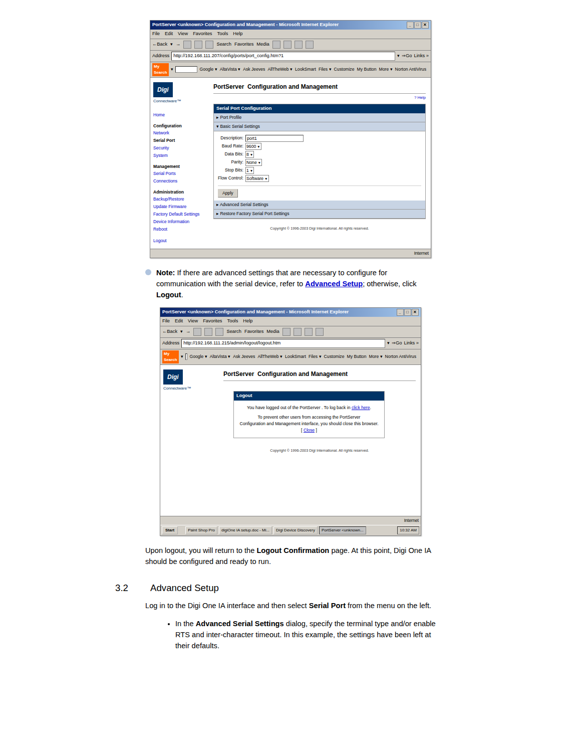PortServer <unknown> Configuration and Management - Microsoft Internet Explorer _□✕
File Edit View Favorites Tools Help
←Back▾→ Search Favorites Media
Address
http://192.168.111.207/config/ports/port_config.htm?1
▾⇒Go Links »
My Search ▾
Google ▾AltaVista ▾Ask Jeeves AllTheWeb ▾LookSmart Files ▾Customize My Button More ▾Norton AntiVirus
Digi
Connectware™
Home
Configuration
Network Serial Port Security System
Management
Serial Ports Connections
Administration
Backup/Restore Update Firmware Factory Default Settings Device Information Reboot
Logout
PortServer Configuration and Management
? Help
Serial Port Configuration
▸ Port Profile
▾ Basic Serial Settings
| Description: | port1 |
| Baud Rate: | 9600 |
| Data Bits: | 8 |
| Parity: | None |
| Stop Bits: | 1 |
| Flow Control: | Software |
Apply
▸ Advanced Serial Settings
▸ Restore Factory Serial Port Settings
Copyright © 1996-2003 Digi International. All rights reserved.
Internet
Note: If there are advanced settings that are necessary to configure for communication with the serial device, refer to Advanced Setup; otherwise, click Logout.
PortServer <unknown> Configuration and Management - Microsoft Internet Explorer _□✕
File Edit View Favorites Tools Help
←Back▾→ Search Favorites Media
Address
http://192.168.111.215/admin/logout/logout.htm
▾⇒Go Links »
My Search ▾
Google ▾AltaVista ▾Ask Jeeves AllTheWeb ▾LookSmart Files ▾Customize My Button More ▾Norton AntiVirus
Digi
Connectware™
PortServer Configuration and Management
Logout
You have logged out of the PortServer . To log back in click here.
To prevent other users from accessing the PortServer
Configuration and Management interface, you should close this browser.
[ Close ]
Copyright © 1996-2003 Digi International. All rights reserved.
Internet
Start Paint Shop Pro digiOne IA setup.doc - Mi... Digi Device Discovery PortServer <unknown... 10:32 AM
Upon logout, you will return to the Logout Confirmation page. At this point, Digi One IA should be configured and ready to run.
3.2 Advanced Setup
Log in to the Digi One IA interface and then select Serial Port from the menu on the left.
In the Advanced Serial Settings dialog, specify the terminal type and/or enable RTS and inter-character timeout. In this example, the settings have been left at their defaults.